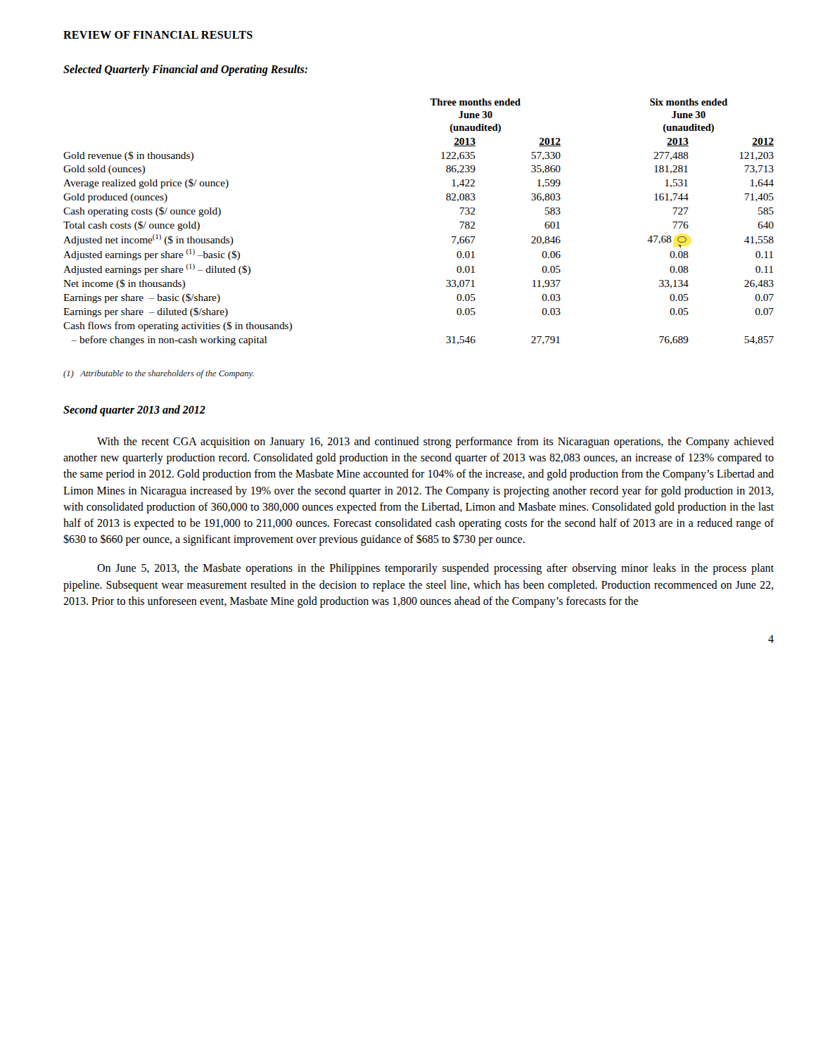REVIEW OF FINANCIAL RESULTS
Selected Quarterly Financial and Operating Results:
| | Three months ended June 30 (unaudited) | | Six months ended June 30 (unaudited) |
| --- | --- | --- | --- |
| | 2013 | 2012 | | 2013 | 2012 |
| Gold revenue ($ in thousands) | 122,635 | 57,330 | | 277,488 | 121,203 |
| Gold sold (ounces) | 86,239 | 35,860 | | 181,281 | 73,713 |
| Average realized gold price ($/ ounce) | 1,422 | 1,599 | | 1,531 | 1,644 |
| Gold produced (ounces) | 82,083 | 36,803 | | 161,744 | 71,405 |
| Cash operating costs ($/ ounce gold) | 732 | 583 | | 727 | 585 |
| Total cash costs ($/ ounce gold) | 782 | 601 | | 776 | 640 |
| Adjusted net income (1) ($ in thousands) | 7,667 | 20,846 | | 47,68 | 41,558 |
| Adjusted earnings per share (1) –basic ($) | 0.01 | 0.06 | | 0.08 | 0.11 |
| Adjusted earnings per share (1) – diluted ($) | 0.01 | 0.05 | | 0.08 | 0.11 |
| Net income ($ in thousands) | 33,071 | 11,937 | | 33,134 | 26,483 |
| Earnings per share – basic ($/share) | 0.05 | 0.03 | | 0.05 | 0.07 |
| Earnings per share – diluted ($/share) | 0.05 | 0.03 | | 0.05 | 0.07 |
| Cash flows from operating activities ($ in thousands) – before changes in non-cash working capital | 31,546 | 27,791 | | 76,689 | 54,857 |
(1) Attributable to the shareholders of the Company.
Second quarter 2013 and 2012
With the recent CGA acquisition on January 16, 2013 and continued strong performance from its Nicaraguan operations, the Company achieved another new quarterly production record. Consolidated gold production in the second quarter of 2013 was 82,083 ounces, an increase of 123% compared to the same period in 2012. Gold production from the Masbate Mine accounted for 104% of the increase, and gold production from the Company’s Libertad and Limon Mines in Nicaragua increased by 19% over the second quarter in 2012. The Company is projecting another record year for gold production in 2013, with consolidated production of 360,000 to 380,000 ounces expected from the Libertad, Limon and Masbate mines. Consolidated gold production in the last half of 2013 is expected to be 191,000 to 211,000 ounces. Forecast consolidated cash operating costs for the second half of 2013 are in a reduced range of $630 to $660 per ounce, a significant improvement over previous guidance of $685 to $730 per ounce.
On June 5, 2013, the Masbate operations in the Philippines temporarily suspended processing after observing minor leaks in the process plant pipeline. Subsequent wear measurement resulted in the decision to replace the steel line, which has been completed. Production recommenced on June 22, 2013. Prior to this unforeseen event, Masbate Mine gold production was 1,800 ounces ahead of the Company’s forecasts for the
4